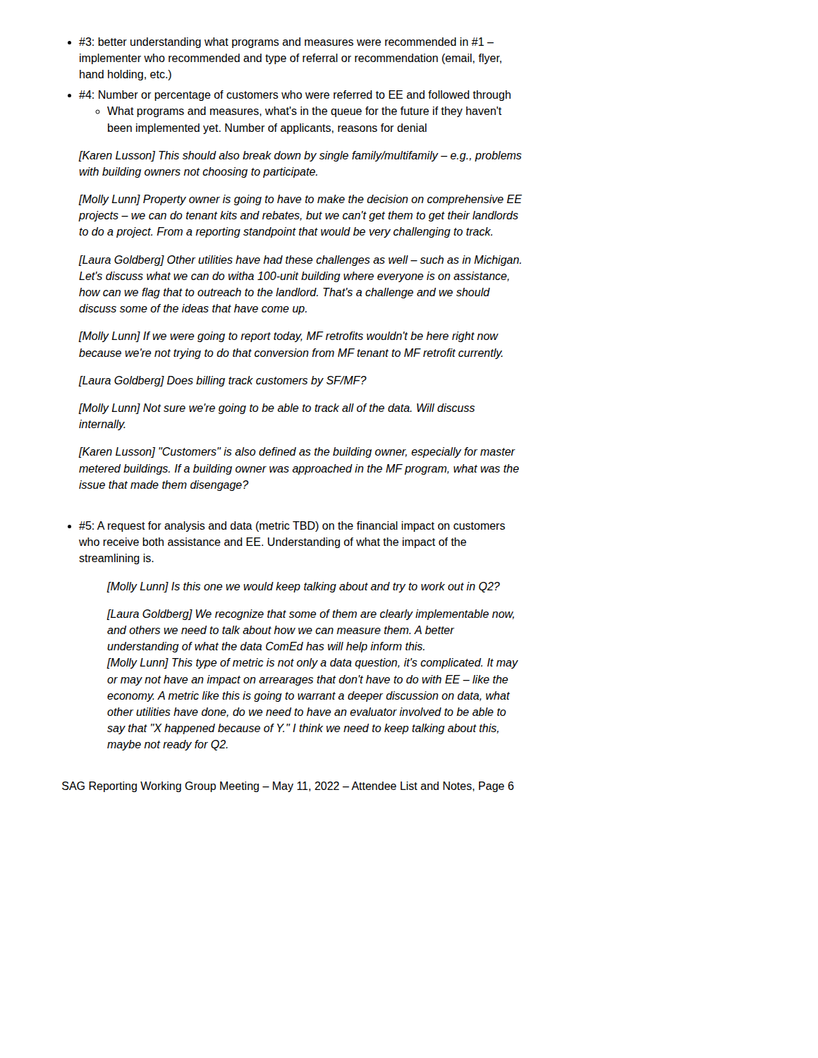#3: better understanding what programs and measures were recommended in #1 – implementer who recommended and type of referral or recommendation (email, flyer, hand holding, etc.)
#4: Number or percentage of customers who were referred to EE and followed through
What programs and measures, what's in the queue for the future if they haven't been implemented yet. Number of applicants, reasons for denial
[Karen Lusson] This should also break down by single family/multifamily – e.g., problems with building owners not choosing to participate.
[Molly Lunn] Property owner is going to have to make the decision on comprehensive EE projects – we can do tenant kits and rebates, but we can't get them to get their landlords to do a project. From a reporting standpoint that would be very challenging to track.
[Laura Goldberg] Other utilities have had these challenges as well – such as in Michigan. Let's discuss what we can do witha 100-unit building where everyone is on assistance, how can we flag that to outreach to the landlord. That's a challenge and we should discuss some of the ideas that have come up.
[Molly Lunn] If we were going to report today, MF retrofits wouldn't be here right now because we're not trying to do that conversion from MF tenant to MF retrofit currently.
[Laura Goldberg] Does billing track customers by SF/MF?
[Molly Lunn] Not sure we're going to be able to track all of the data. Will discuss internally.
[Karen Lusson] "Customers" is also defined as the building owner, especially for master metered buildings. If a building owner was approached in the MF program, what was the issue that made them disengage?
#5: A request for analysis and data (metric TBD) on the financial impact on customers who receive both assistance and EE. Understanding of what the impact of the streamlining is.
[Molly Lunn] Is this one we would keep talking about and try to work out in Q2?
[Laura Goldberg] We recognize that some of them are clearly implementable now, and others we need to talk about how we can measure them. A better understanding of what the data ComEd has will help inform this.
[Molly Lunn] This type of metric is not only a data question, it's complicated. It may or may not have an impact on arrearages that don't have to do with EE – like the economy. A metric like this is going to warrant a deeper discussion on data, what other utilities have done, do we need to have an evaluator involved to be able to say that "X happened because of Y." I think we need to keep talking about this, maybe not ready for Q2.
SAG Reporting Working Group Meeting – May 11, 2022 – Attendee List and Notes, Page 6